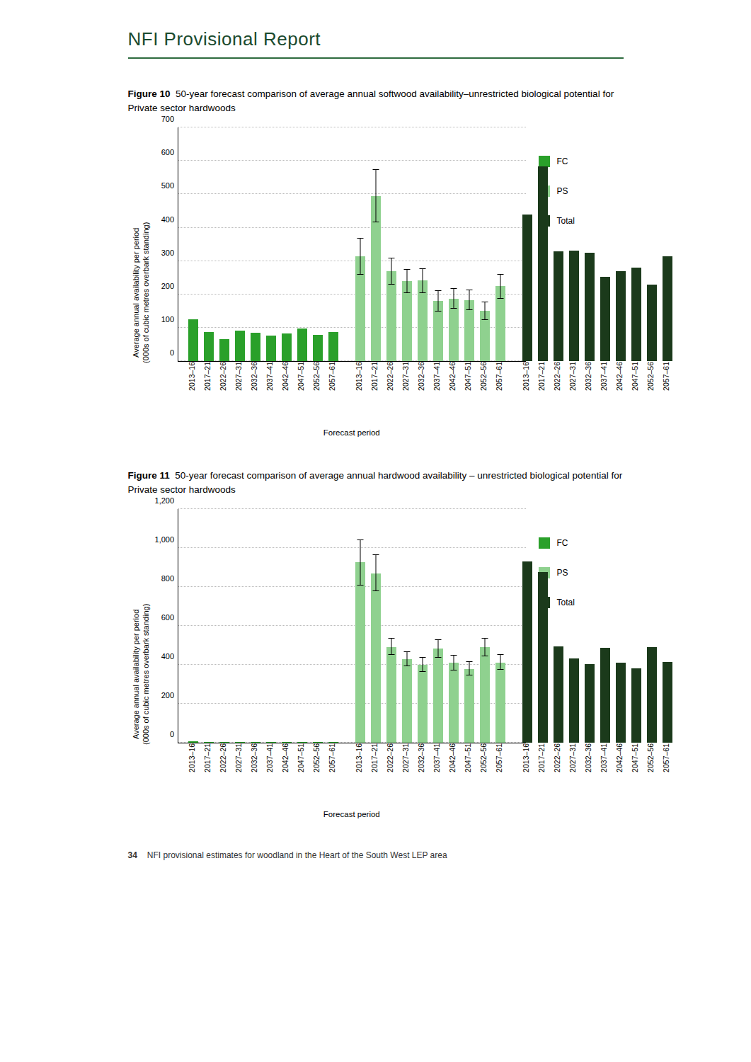NFI Provisional Report
Figure 10 50-year forecast comparison of average annual softwood availability–unrestricted biological potential for Private sector hardwoods
Average annual availability per period
(000s of cubic metres overbark standing)
0
100
200
300
400
500
600
700
2013–16 2017–21 2022–26 2027–31 2032–36 2037–41 2042–46 2047–51 2052–56 2057–61 2013–16 2017–21 2022–26 2027–31 2032–36 2037–41 2042–46 2047–51 2052–56 2057–61 2013–16 2017–21 2022–26 2027–31 2032–36 2037–41 2042–46 2047–51 2052–56 2057–61
Forecast period
FC
PS
Total
Figure 11 50-year forecast comparison of average annual hardwood availability – unrestricted biological potential for Private sector hardwoods
Average annual availability per period
(000s of cubic metres overbark standing)
0
200
400
600
800
1,000
1,200
2013–16 2017–21 2022–26 2027–31 2032–36 2037–41 2042–46 2047–51 2052–56 2057–61 2013–16 2017–21 2022–26 2027–31 2032–36 2037–41 2042–46 2047–51 2052–56 2057–61 2013–16 2017–21 2022–26 2027–31 2032–36 2037–41 2042–46 2047–51 2052–56 2057–61
Forecast period
FC
PS
Total
34 NFI provisional estimates for woodland in the Heart of the South West LEP area